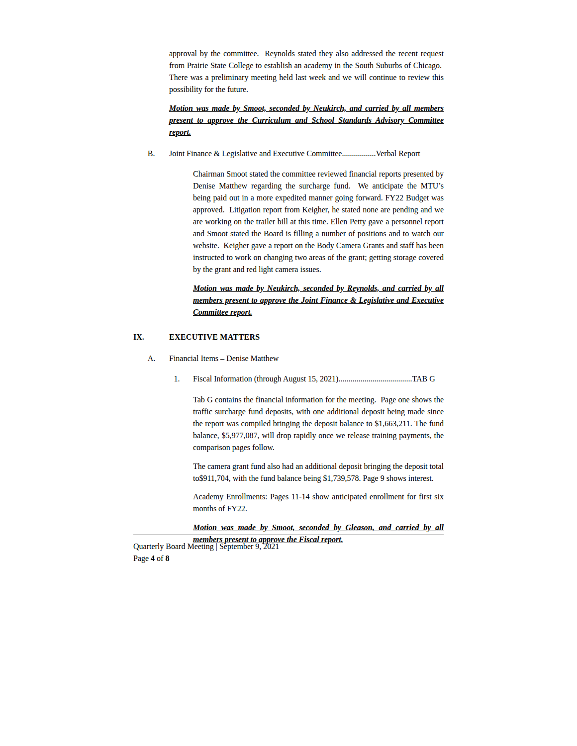approval by the committee. Reynolds stated they also addressed the recent request from Prairie State College to establish an academy in the South Suburbs of Chicago. There was a preliminary meeting held last week and we will continue to review this possibility for the future.
Motion was made by Smoot, seconded by Neukirch, and carried by all members present to approve the Curriculum and School Standards Advisory Committee report.
B. Joint Finance & Legislative and Executive Committee................. Verbal Report
Chairman Smoot stated the committee reviewed financial reports presented by Denise Matthew regarding the surcharge fund. We anticipate the MTU’s being paid out in a more expedited manner going forward. FY22 Budget was approved. Litigation report from Keigher, he stated none are pending and we are working on the trailer bill at this time. Ellen Petty gave a personnel report and Smoot stated the Board is filling a number of positions and to watch our website. Keigher gave a report on the Body Camera Grants and staff has been instructed to work on changing two areas of the grant; getting storage covered by the grant and red light camera issues.
Motion was made by Neukirch, seconded by Reynolds, and carried by all members present to approve the Joint Finance & Legislative and Executive Committee report.
IX. EXECUTIVE MATTERS
A. Financial Items – Denise Matthew
1. Fiscal Information (through August 15, 2021)..................................... TAB G
Tab G contains the financial information for the meeting. Page one shows the traffic surcharge fund deposits, with one additional deposit being made since the report was compiled bringing the deposit balance to $1,663,211. The fund balance, $5,977,087, will drop rapidly once we release training payments, the comparison pages follow.
The camera grant fund also had an additional deposit bringing the deposit total to$911,704, with the fund balance being $1,739,578. Page 9 shows interest.
Academy Enrollments: Pages 11-14 show anticipated enrollment for first six months of FY22.
Motion was made by Smoot, seconded by Gleason, and carried by all members present to approve the Fiscal report.
Quarterly Board Meeting | September 9, 2021
Page 4 of 8